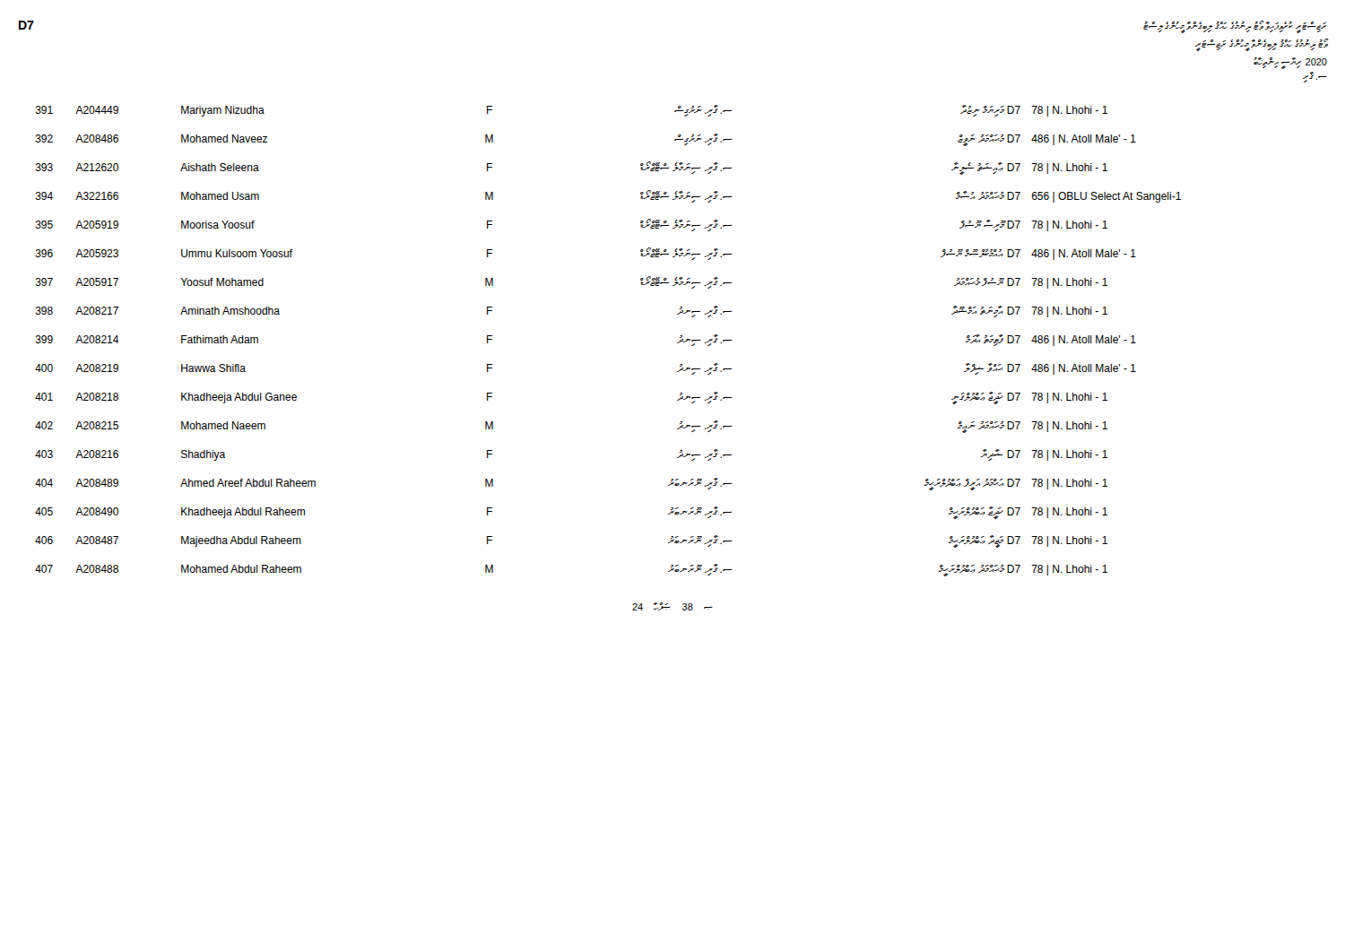D7
ރަޖިސްޓަރީ ކުރެވިފައިވާ ވޯޓު ދިނުމުގެ ހައްޤު ލިބިގެންވާ މީހުންގެ ލިސްޓު
ވޯޓު ދިނުމުގެ ހައްޤު ލިބިގެންވާ މީހުންގެ ރަޖިސްޓަރީ
2020 ރިޔާސީ އިންތިޚާބު
ސ. ޤާރި
| 391 | A204449 | Mariyam Nizudha | F | ސ. ޤާރި، ނަރުގިސް | D7 މަރިޔަމް ނިޒުދާ | 78 / N. Lhohi - 1 |
| 392 | A208486 | Mohamed Naveez | M | ސ. ޤާރި، ނަރުގިސް | D7 މުޙައްމަދު ނަވީޒް | 486 / N. Atoll Male' - 1 |
| 393 | A212620 | Aishath Seleena | F | ސ. ޤާރި، ސިނަމާލެ ސްޓޭޖްރޯޑް | D7 ޢާއިޝަތު ސެލީނާ | 78 / N. Lhohi - 1 |
| 394 | A322166 | Mohamed Usam | M | ސ. ޤާރި، ސިނަމާލެ ސްޓޭޖްރޯޑް | D7 މުޙައްމަދު އުސާމް | 656 / OBLU Select At Sangeli-1 |
| 395 | A205919 | Moorisa Yoosuf | F | ސ. ޤާރި، ސިނަމާލެ ސްޓޭޖްރޯޑް | D7 މޫރިސާ ޔޫސުފް | 78 / N. Lhohi - 1 |
| 396 | A205923 | Ummu Kulsoom Yoosuf | F | ސ. ޤާރި، ސިނަމާލެ ސްޓޭޖްރޯޑް | D7 އުއްމުކުލްޞޫމް ޔޫސުފް | 486 / N. Atoll Male' - 1 |
| 397 | A205917 | Yoosuf Mohamed | M | ސ. ޤާރި، ސިނަމާލެ ސްޓޭޖްރޯޑް | D7 ޔޫސުފް މުޙައްމަދު | 78 / N. Lhohi - 1 |
| 398 | A208217 | Aminath Amshoodha | F | ސ. ޤާރި، ސިނދު | D7 އާމިނަތު އަމްޝޫދާ | 78 / N. Lhohi - 1 |
| 399 | A208214 | Fathimath Adam | F | ސ. ޤާރި، ސިނދު | D7 ފާޠިމަތު އާދަމް | 486 / N. Atoll Male' - 1 |
| 400 | A208219 | Hawwa Shifla | F | ސ. ޤާރި، ސިނދު | D7 ޙައްވާ ޝިފްލާ | 486 / N. Atoll Male' - 1 |
| 401 | A208218 | Khadheeja Abdul Ganee | F | ސ. ޤާރި، ސިނދު | D7 ޚަދީޖާ ޢަބްދުލްޤަނީ | 78 / N. Lhohi - 1 |
| 402 | A208215 | Mohamed Naeem | M | ސ. ޤާރި، ސިނދު | D7 މުޙައްމަދު ނަޢީމް | 78 / N. Lhohi - 1 |
| 403 | A208216 | Shadhiya | F | ސ. ޤާރި، ސިނދު | D7 ޝާދިޔާ | 78 / N. Lhohi - 1 |
| 404 | A208489 | Ahmed Areef Abdul Raheem | M | ސ. ޤާރި، ނޫރަނބަރު | D7 އަޙްމަދު އަރީފް ޢަބްދުލްރަޙީމް | 78 / N. Lhohi - 1 |
| 405 | A208490 | Khadheeja Abdul Raheem | F | ސ. ޤާރި، ނޫރަނބަރު | D7 ޚަދީޖާ ޢަބްދުލްރަޙީމް | 78 / N. Lhohi - 1 |
| 406 | A208487 | Majeedha Abdul Raheem | F | ސ. ޤާރި، ނޫރަނބަރު | D7 މަޖީދާ ޢަބްދުލްރަޙީމް | 78 / N. Lhohi - 1 |
| 407 | A208488 | Mohamed Abdul Raheem | M | ސ. ޤާރި، ނޫރަނބަރު | D7 މުޙައްމަދު ޢަބްދުލްރަޙީމް | 78 / N. Lhohi - 1 |
24 ޞ 38 ޞަފްޙާ